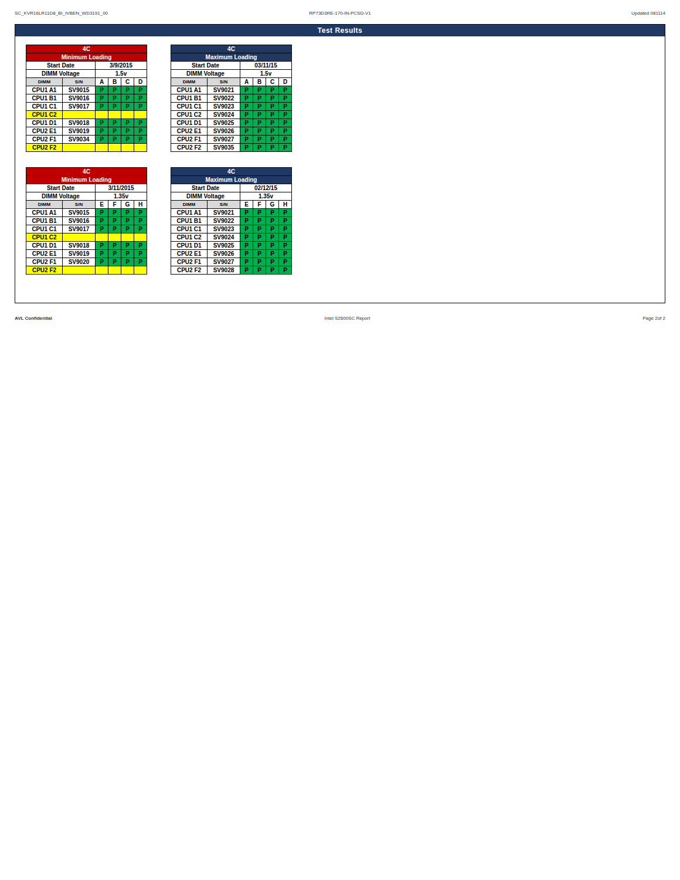SC_KVR16LR11D8_BI_IVBEN_WD3191_00
RP73D3RE-170-IN-PCSD-V1
Updated 081114
Test Results
| 4C |
| Minimum Loading |
| Start Date | 3/9/2015 |
| DIMM Voltage | 1.5v |
| DIMM | S/N | A | B | C | D |
| CPU1 A1 | SV9015 | P | P | P | P |
| CPU1 B1 | SV9016 | P | P | P | P |
| CPU1 C1 | SV9017 | P | P | P | P |
| CPU1 C2 | | | | | |
| CPU1 D1 | SV9018 | P | P | P | P |
| CPU2 E1 | SV9019 | P | P | P | P |
| CPU2 F1 | SV9034 | P | P | P | P |
| CPU2 F2 | | | | | |
| 4C |
| Maximum Loading |
| Start Date | 03/11/15 |
| DIMM Voltage | 1.5v |
| DIMM | S/N | A | B | C | D |
| CPU1 A1 | SV9021 | P | P | P | P |
| CPU1 B1 | SV9022 | P | P | P | P |
| CPU1 C1 | SV9023 | P | P | P | P |
| CPU1 C2 | SV9024 | P | P | P | P |
| CPU1 D1 | SV9025 | P | P | P | P |
| CPU2 E1 | SV9026 | P | P | P | P |
| CPU2 F1 | SV9027 | P | P | P | P |
| CPU2 F2 | SV9035 | P | P | P | P |
| 4C |
| Minimum Loading |
| Start Date | 3/11/2015 |
| DIMM Voltage | 1.35v |
| DIMM | S/N | E | F | G | H |
| CPU1 A1 | SV9015 | P | P | P | P |
| CPU1 B1 | SV9016 | P | P | P | P |
| CPU1 C1 | SV9017 | P | P | P | P |
| CPU1 C2 | | | | | |
| CPU1 D1 | SV9018 | P | P | P | P |
| CPU2 E1 | SV9019 | P | P | P | P |
| CPU2 F1 | SV9020 | P | P | P | P |
| CPU2 F2 | | | | | |
| 4C |
| Maximum Loading |
| Start Date | 02/12/15 |
| DIMM Voltage | 1.35v |
| DIMM | S/N | E | F | G | H |
| CPU1 A1 | SV9021 | P | P | P | P |
| CPU1 B1 | SV9022 | P | P | P | P |
| CPU1 C1 | SV9023 | P | P | P | P |
| CPU1 C2 | SV9024 | P | P | P | P |
| CPU1 D1 | SV9025 | P | P | P | P |
| CPU2 E1 | SV9026 | P | P | P | P |
| CPU2 F1 | SV9027 | P | P | P | P |
| CPU2 F2 | SV9028 | P | P | P | P |
AVL Confidential
Intel S2600SC Report
Page 2of 2